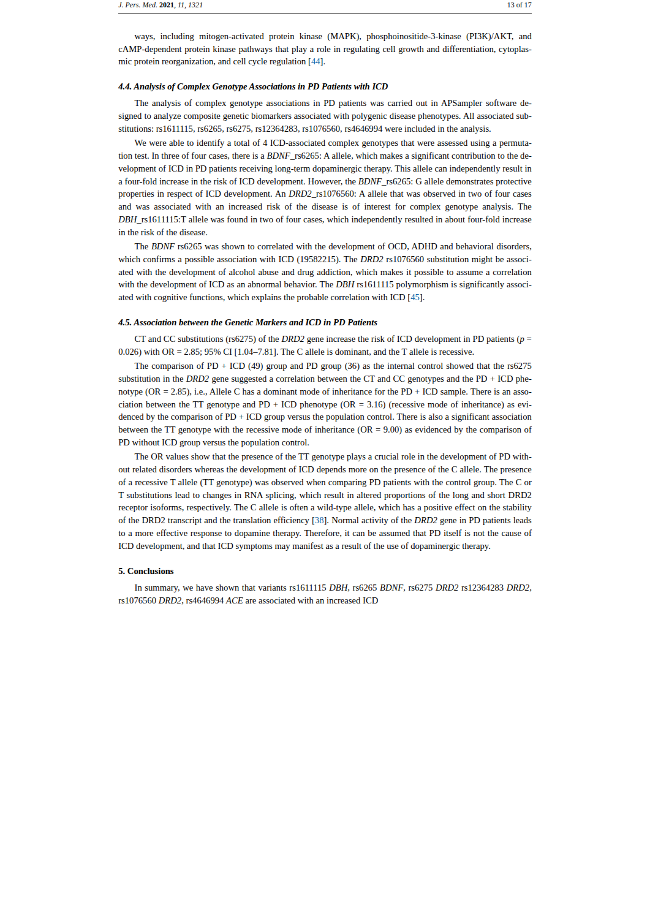J. Pers. Med. 2021, 11, 1321
13 of 17
ways, including mitogen-activated protein kinase (MAPK), phosphoinositide-3-kinase (PI3K)/AKT, and cAMP-dependent protein kinase pathways that play a role in regulating cell growth and differentiation, cytoplasmic protein reorganization, and cell cycle regulation [44].
4.4. Analysis of Complex Genotype Associations in PD Patients with ICD
The analysis of complex genotype associations in PD patients was carried out in APSampler software designed to analyze composite genetic biomarkers associated with polygenic disease phenotypes. All associated substitutions: rs1611115, rs6265, rs6275, rs12364283, rs1076560, rs4646994 were included in the analysis.
We were able to identify a total of 4 ICD-associated complex genotypes that were assessed using a permutation test. In three of four cases, there is a BDNF_rs6265: A allele, which makes a significant contribution to the development of ICD in PD patients receiving long-term dopaminergic therapy. This allele can independently result in a four-fold increase in the risk of ICD development. However, the BDNF_rs6265: G allele demonstrates protective properties in respect of ICD development. An DRD2_rs1076560: A allele that was observed in two of four cases and was associated with an increased risk of the disease is of interest for complex genotype analysis. The DBH_rs1611115:T allele was found in two of four cases, which independently resulted in about four-fold increase in the risk of the disease.
The BDNF rs6265 was shown to correlated with the development of OCD, ADHD and behavioral disorders, which confirms a possible association with ICD (19582215). The DRD2 rs1076560 substitution might be associated with the development of alcohol abuse and drug addiction, which makes it possible to assume a correlation with the development of ICD as an abnormal behavior. The DBH rs1611115 polymorphism is significantly associated with cognitive functions, which explains the probable correlation with ICD [45].
4.5. Association between the Genetic Markers and ICD in PD Patients
CT and CC substitutions (rs6275) of the DRD2 gene increase the risk of ICD development in PD patients (p = 0.026) with OR = 2.85; 95% CI [1.04–7.81]. The C allele is dominant, and the T allele is recessive.
The comparison of PD + ICD (49) group and PD group (36) as the internal control showed that the rs6275 substitution in the DRD2 gene suggested a correlation between the CT and CC genotypes and the PD + ICD phenotype (OR = 2.85), i.e., Allele C has a dominant mode of inheritance for the PD + ICD sample. There is an association between the TT genotype and PD + ICD phenotype (OR = 3.16) (recessive mode of inheritance) as evidenced by the comparison of PD + ICD group versus the population control. There is also a significant association between the TT genotype with the recessive mode of inheritance (OR = 9.00) as evidenced by the comparison of PD without ICD group versus the population control.
The OR values show that the presence of the TT genotype plays a crucial role in the development of PD without related disorders whereas the development of ICD depends more on the presence of the C allele. The presence of a recessive T allele (TT genotype) was observed when comparing PD patients with the control group. The C or T substitutions lead to changes in RNA splicing, which result in altered proportions of the long and short DRD2 receptor isoforms, respectively. The C allele is often a wild-type allele, which has a positive effect on the stability of the DRD2 transcript and the translation efficiency [38]. Normal activity of the DRD2 gene in PD patients leads to a more effective response to dopamine therapy. Therefore, it can be assumed that PD itself is not the cause of ICD development, and that ICD symptoms may manifest as a result of the use of dopaminergic therapy.
5. Conclusions
In summary, we have shown that variants rs1611115 DBH, rs6265 BDNF, rs6275 DRD2 rs12364283 DRD2, rs1076560 DRD2, rs4646994 ACE are associated with an increased ICD